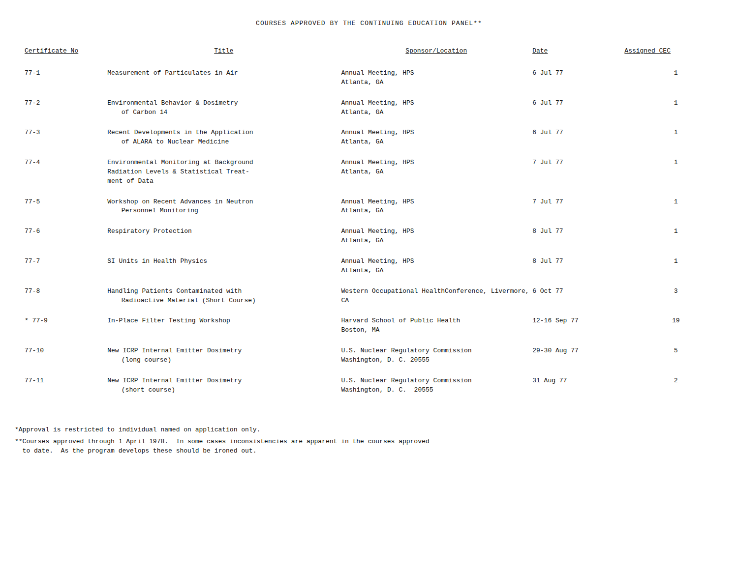COURSES APPROVED BY THE CONTINUING EDUCATION PANEL**
| Certificate No | Title | Sponsor/Location | Date | Assigned CEC |
| --- | --- | --- | --- | --- |
| 77-1 | Measurement of Particulates in Air | Annual Meeting, HPS Atlanta, GA | 6 Jul 77 | 1 |
| 77-2 | Environmental Behavior & Dosimetry of Carbon 14 | Annual Meeting, HPS Atlanta, GA | 6 J̄ul 77 | 1 |
| 77-3 | Recent Developments in the Application of ALARA to Nuclear Medicine | Annual Meeting, HPS Atlanta, GA | 6 Jul 77 | 1 |
| 77-4 | Environmental Monitoring at Background Radiation Levels & Statistical Treat- ment of Data | Annual Meeting, HPS Atlanta, GA | 7 Jul 77 | 1 |
| 77-5 | Workshop on Recent Advances in Neutron Personnel Monitoring | Annual Meeting, HPS Atlanta, GA | 7 Jul 77 | 1 |
| 77-6 | Respiratory Protection | Annual Meeting, HPS Atlanta, GA | 8 Jul 77 | 1 |
| 77-7 | SI Units in Health Physics | Annual Meeting, HPS Atlanta, GA | 8 Jul 77 | 1 |
| 77-8 | Handling Patients Contaminated with Radioactive Material (Short Course) | Western Occupational Health Conference, Livermore, CA | 6 Oct 77 | 3 |
| * 77-9 | In-Place Filter Testing Workshop | Harvard School of Public Health Boston, MA | 12-16 Sep 77 | 19 |
| 77-10 | New ICRP Internal Emitter Dosimetry (long course) | U.S. Nuclear Regulatory Commission Washington, D. C. 20555 | 29-30 Aug 77 | 5 |
| 77-11 | New ICRP Internal Emitter Dosimetry (short course) | U.S. Nuclear Regulatory Commission Washington, D. C. 20555 | 31 Aug 77 | 2 |
*Approval is restricted to individual named on application only.
**Courses approved through 1 April 1978. In some cases inconsistencies are apparent in the courses approvedto date. As the program develops these should be ironed out.